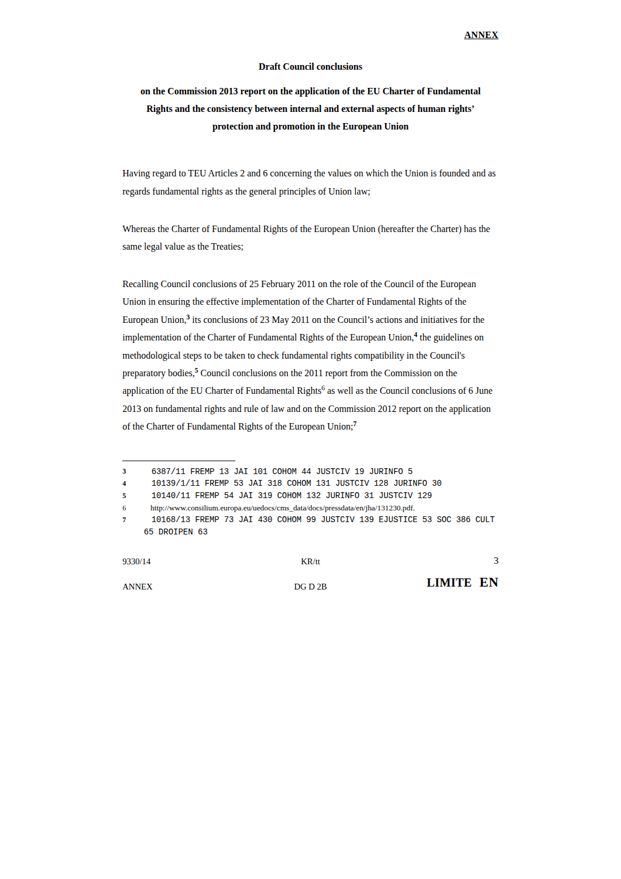ANNEX
Draft Council conclusions
on the Commission 2013 report on the application of the EU Charter of Fundamental Rights and the consistency between internal and external aspects of human rights’ protection and promotion in the European Union
Having regard to TEU Articles 2 and 6 concerning the values on which the Union is founded and as regards fundamental rights as the general principles of Union law;
Whereas the Charter of Fundamental Rights of the European Union (hereafter the Charter) has the same legal value as the Treaties;
Recalling Council conclusions of 25 February 2011 on the role of the Council of the European Union in ensuring the effective implementation of the Charter of Fundamental Rights of the European Union,3 its conclusions of 23 May 2011 on the Council’s actions and initiatives for the implementation of the Charter of Fundamental Rights of the European Union,4 the guidelines on methodological steps to be taken to check fundamental rights compatibility in the Council's preparatory bodies,5 Council conclusions on the 2011 report from the Commission on the application of the EU Charter of Fundamental Rights6 as well as the Council conclusions of 6 June 2013 on fundamental rights and rule of law and on the Commission 2012 report on the application of the Charter of Fundamental Rights of the European Union;7
3 6387/11 FREMP 13 JAI 101 COHOM 44 JUSTCIV 19 JURINFO 5
4 10139/1/11 FREMP 53 JAI 318 COHOM 131 JUSTCIV 128 JURINFO 30
5 10140/11 FREMP 54 JAI 319 COHOM 132 JURINFO 31 JUSTCIV 129
6 http://www.consilium.europa.eu/uedocs/cms_data/docs/pressdata/en/jha/131230.pdf.
7 10168/13 FREMP 73 JAI 430 COHOM 99 JUSTCIV 139 EJUSTICE 53 SOC 386 CULT
65 DROIPEN 63
9330/14
KR/tt
3
ANNEX
DG D 2B
LIMITE EN